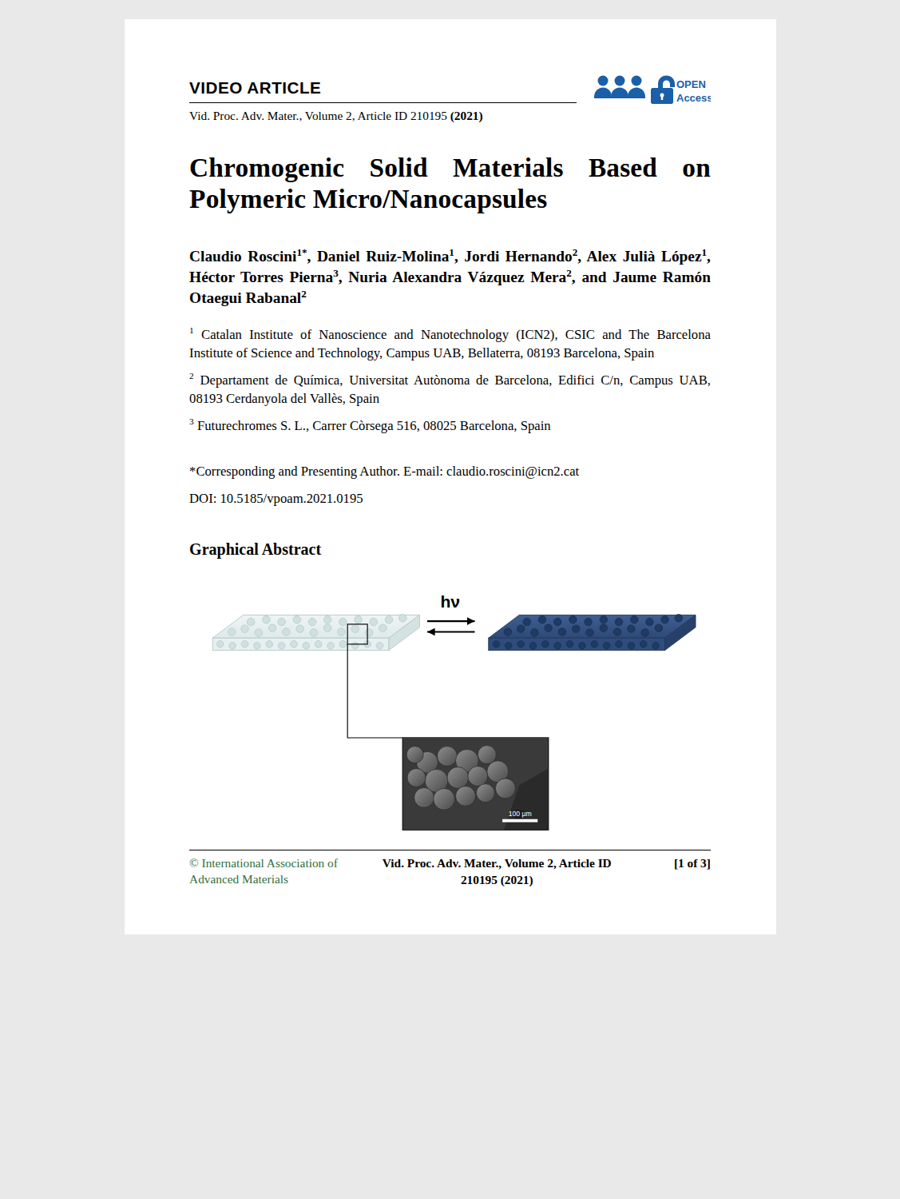VIDEO ARTICLE
Vid. Proc. Adv. Mater., Volume 2, Article ID 210195 (2021)
OPEN Access
Chromogenic Solid Materials Based on Polymeric Micro/Nanocapsules
Claudio Roscini1*, Daniel Ruiz-Molina1, Jordi Hernando2, Alex Julià López1, Héctor Torres Pierna3, Nuria Alexandra Vázquez Mera2, and Jaume Ramón Otaegui Rabanal2
1 Catalan Institute of Nanoscience and Nanotechnology (ICN2), CSIC and The Barcelona Institute of Science and Technology, Campus UAB, Bellaterra, 08193 Barcelona, Spain
2 Departament de Química, Universitat Autònoma de Barcelona, Edifici C/n, Campus UAB, 08193 Cerdanyola del Vallès, Spain
3 Futurechromes S. L., Carrer Còrsega 516, 08025 Barcelona, Spain
*Corresponding and Presenting Author. E-mail: claudio.roscini@icn2.cat
DOI: 10.5185/vpoam.2021.0195
Graphical Abstract
hν 100 µm
© International Association of Advanced Materials
Vid. Proc. Adv. Mater., Volume 2, Article ID 210195 (2021)
[1 of 3]